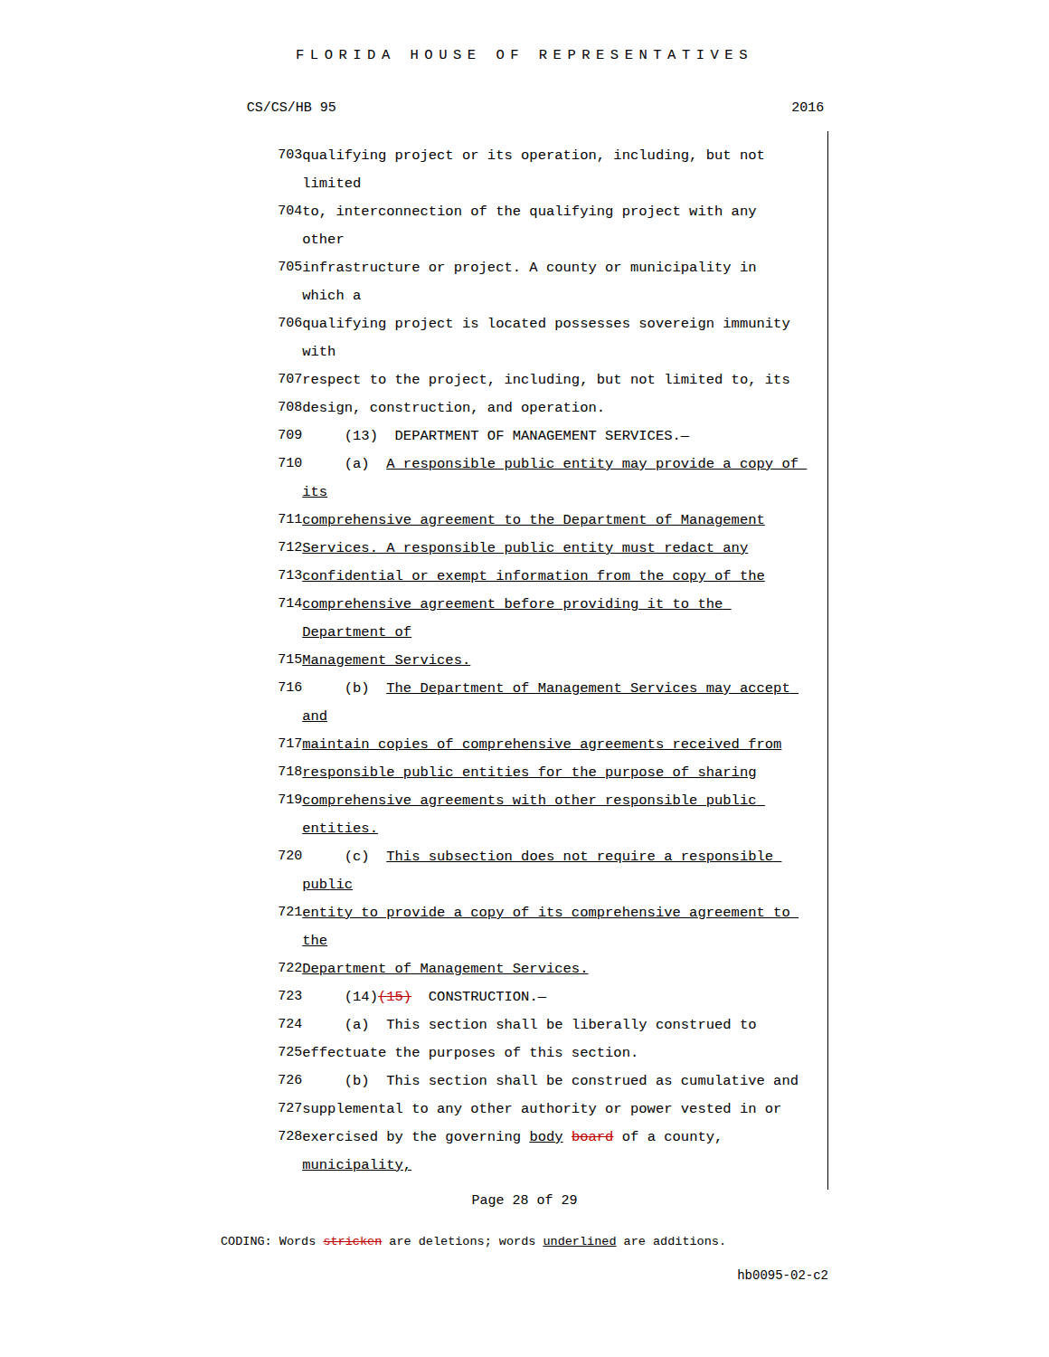FLORIDA HOUSE OF REPRESENTATIVES
CS/CS/HB 95 2016
| 703 | qualifying project or its operation, including, but not limited |
| 704 | to, interconnection of the qualifying project with any other |
| 705 | infrastructure or project. A county or municipality in which a |
| 706 | qualifying project is located possesses sovereign immunity with |
| 707 | respect to the project, including, but not limited to, its |
| 708 | design, construction, and operation. |
| 709 | (13) DEPARTMENT OF MANAGEMENT SERVICES.— |
| 710 | (a) A responsible public entity may provide a copy of its |
| 711 | comprehensive agreement to the Department of Management |
| 712 | Services. A responsible public entity must redact any |
| 713 | confidential or exempt information from the copy of the |
| 714 | comprehensive agreement before providing it to the Department of |
| 715 | Management Services. |
| 716 | (b) The Department of Management Services may accept and |
| 717 | maintain copies of comprehensive agreements received from |
| 718 | responsible public entities for the purpose of sharing |
| 719 | comprehensive agreements with other responsible public entities. |
| 720 | (c) This subsection does not require a responsible public |
| 721 | entity to provide a copy of its comprehensive agreement to the |
| 722 | Department of Management Services. |
| 723 | (14) (15) CONSTRUCTION.— |
| 724 | (a) This section shall be liberally construed to |
| 725 | effectuate the purposes of this section. |
| 726 | (b) This section shall be construed as cumulative and |
| 727 | supplemental to any other authority or power vested in or |
| 728 | exercised by the governing body board of a county, municipality, |
Page 28 of 29
CODING: Words stricken are deletions; words underlined are additions.
hb0095-02-c2